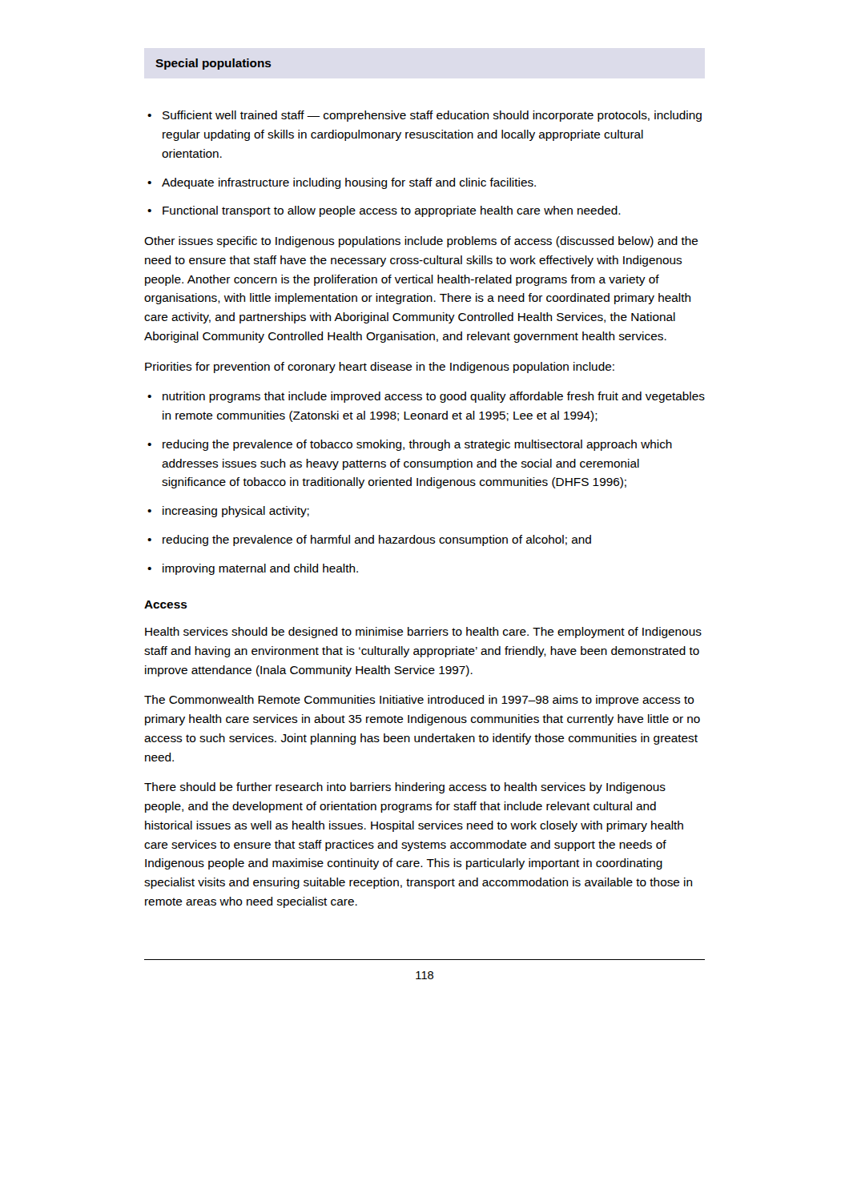Special populations
Sufficient well trained staff — comprehensive staff education should incorporate protocols, including regular updating of skills in cardiopulmonary resuscitation and locally appropriate cultural orientation.
Adequate infrastructure including housing for staff and clinic facilities.
Functional transport to allow people access to appropriate health care when needed.
Other issues specific to Indigenous populations include problems of access (discussed below) and the need to ensure that staff have the necessary cross-cultural skills to work effectively with Indigenous people. Another concern is the proliferation of vertical health-related programs from a variety of organisations, with little implementation or integration. There is a need for coordinated primary health care activity, and partnerships with Aboriginal Community Controlled Health Services, the National Aboriginal Community Controlled Health Organisation, and relevant government health services.
Priorities for prevention of coronary heart disease in the Indigenous population include:
nutrition programs that include improved access to good quality affordable fresh fruit and vegetables in remote communities (Zatonski et al 1998; Leonard et al 1995; Lee et al 1994);
reducing the prevalence of tobacco smoking, through a strategic multisectoral approach which addresses issues such as heavy patterns of consumption and the social and ceremonial significance of tobacco in traditionally oriented Indigenous communities (DHFS 1996);
increasing physical activity;
reducing the prevalence of harmful and hazardous consumption of alcohol; and
improving maternal and child health.
Access
Health services should be designed to minimise barriers to health care. The employment of Indigenous staff and having an environment that is ‘culturally appropriate’ and friendly, have been demonstrated to improve attendance (Inala Community Health Service 1997).
The Commonwealth Remote Communities Initiative introduced in 1997–98 aims to improve access to primary health care services in about 35 remote Indigenous communities that currently have little or no access to such services. Joint planning has been undertaken to identify those communities in greatest need.
There should be further research into barriers hindering access to health services by Indigenous people, and the development of orientation programs for staff that include relevant cultural and historical issues as well as health issues. Hospital services need to work closely with primary health care services to ensure that staff practices and systems accommodate and support the needs of Indigenous people and maximise continuity of care. This is particularly important in coordinating specialist visits and ensuring suitable reception, transport and accommodation is available to those in remote areas who need specialist care.
118